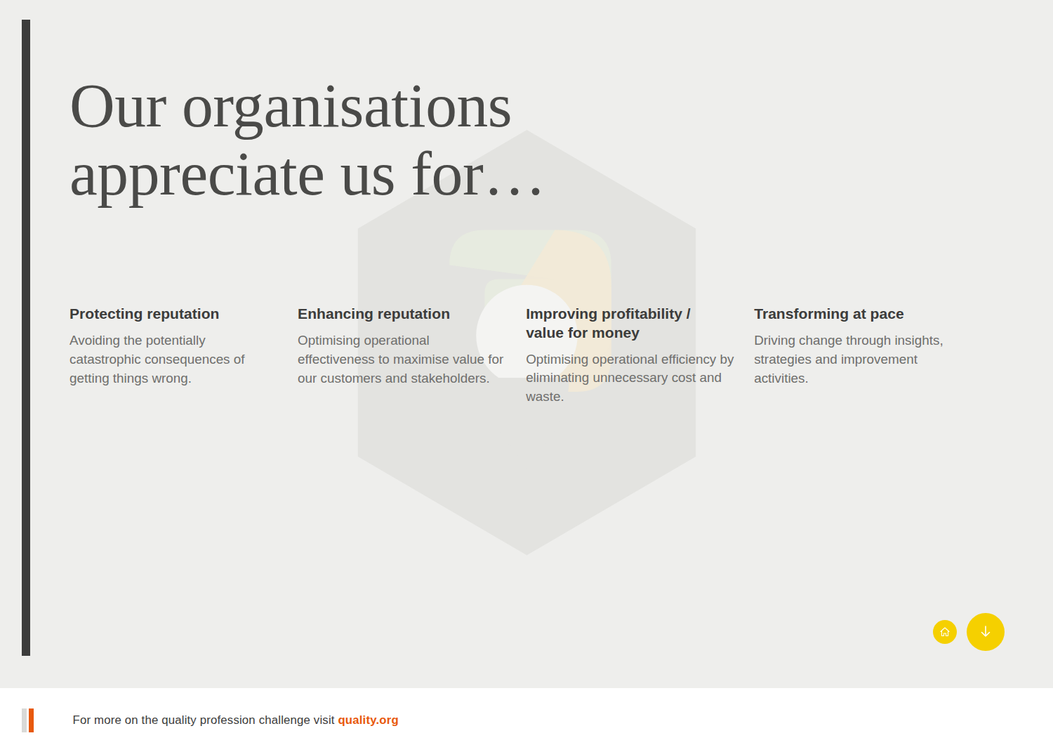Our organisations appreciate us for…
Protecting reputation
Avoiding the potentially catastrophic consequences of getting things wrong.
Enhancing reputation
Optimising operational effectiveness to maximise value for our customers and stakeholders.
Improving profitability /
value for money
Optimising operational efficiency by eliminating unnecessary cost and waste.
Transforming at pace
Driving change through insights, strategies and improvement activities.
For more on the quality profession challenge visit quality.org